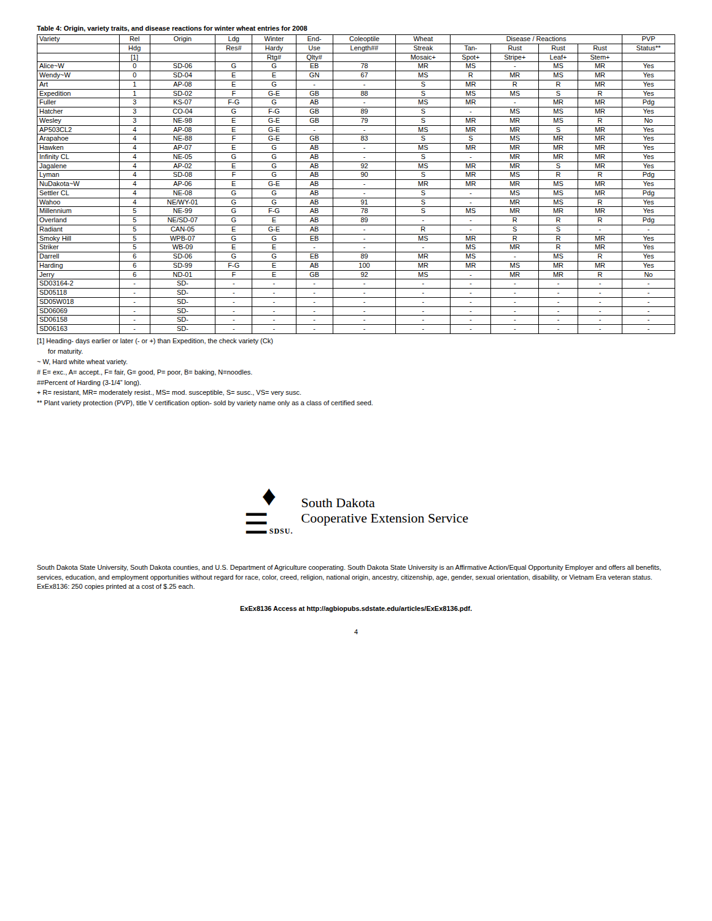Table 4: Origin, variety traits, and disease reactions for winter wheat entries for 2008
| Variety | Rel | Origin | Ldg | Winter | End- | Coleoptile | Wheat | Disease / Reactions | PVP |
| --- | --- | --- | --- | --- | --- | --- | --- | --- | --- |
| | Hdg | | Res# | Hardy | Use | Length## | Streak | Tan- | Rust | Rust | Rust | Status** |
| | [1] | | | Rtg# | Qlty# | | Mosaic+ | Spot+ | Stripe+ | Leaf+ | Stem+ | |
| Alice~W | 0 | SD-06 | G | G | EB | 78 | MR | MS | - | MS | MR | Yes |
| Wendy~W | 0 | SD-04 | E | E | GN | 67 | MS | R | MR | MS | MR | Yes |
| Art | 1 | AP-08 | E | G | - | - | S | MR | R | R | MR | Yes |
| Expedition | 1 | SD-02 | F | G-E | GB | 88 | S | MS | MS | S | R | Yes |
| Fuller | 3 | KS-07 | F-G | G | AB | - | MS | MR | - | MR | MR | Pdg |
| Hatcher | 3 | CO-04 | G | F-G | GB | 89 | S | - | MS | MS | MR | Yes |
| Wesley | 3 | NE-98 | E | G-E | GB | 79 | S | MR | MR | MS | R | No |
| AP503CL2 | 4 | AP-08 | E | G-E | - | - | MS | MR | MR | S | MR | Yes |
| Arapahoe | 4 | NE-88 | F | G-E | GB | 83 | S | S | MS | MR | MR | Yes |
| Hawken | 4 | AP-07 | E | G | AB | - | MS | MR | MR | MR | MR | Yes |
| Infinity CL | 4 | NE-05 | G | G | AB | - | S | - | MR | MR | MR | Yes |
| Jagalene | 4 | AP-02 | E | G | AB | 92 | MS | MR | MR | S | MR | Yes |
| Lyman | 4 | SD-08 | F | G | AB | 90 | S | MR | MS | R | R | Pdg |
| NuDakota~W | 4 | AP-06 | E | G-E | AB | - | MR | MR | MR | MS | MR | Yes |
| Settler CL | 4 | NE-08 | G | G | AB | - | S | - | MS | MS | MR | Pdg |
| Wahoo | 4 | NE/WY-01 | G | G | AB | 91 | S | - | MR | MS | R | Yes |
| Millennium | 5 | NE-99 | G | F-G | AB | 78 | S | MS | MR | MR | MR | Yes |
| Overland | 5 | NE/SD-07 | G | E | AB | 89 | - | - | R | R | R | Pdg |
| Radiant | 5 | CAN-05 | E | G-E | AB | - | R | - | S | S | - | - |
| Smoky Hill | 5 | WPB-07 | G | G | EB | - | MS | MR | R | R | MR | Yes |
| Striker | 5 | WB-09 | E | E | - | - | - | MS | MR | R | MR | Yes |
| Darrell | 6 | SD-06 | G | G | EB | 89 | MR | MS | - | MS | R | Yes |
| Harding | 6 | SD-99 | F-G | E | AB | 100 | MR | MR | MS | MR | MR | Yes |
| Jerry | 6 | ND-01 | F | E | GB | 92 | MS | - | MR | MR | R | No |
| SD03164-2 | - | SD- | - | - | - | - | - | - | - | - | - | - |
| SD05118 | - | SD- | - | - | - | - | - | - | - | - | - | - |
| SD05W018 | - | SD- | - | - | - | - | - | - | - | - | - | - |
| SD06069 | - | SD- | - | - | - | - | - | - | - | - | - | - |
| SD06158 | - | SD- | - | - | - | - | - | - | - | - | - | - |
| SD06163 | - | SD- | - | - | - | - | - | - | - | - | - | - |
[1] Heading- days earlier or later (- or +) than Expedition, the check variety (Ck)
for maturity.
~ W, Hard white wheat variety.
# E= exc., A= accept., F= fair, G= good, P= poor, B= baking, N=noodles.
##Percent of Harding (3-1/4” long).
+ R= resistant, MR= moderately resist., MS= mod. susceptible, S= susc., VS= very susc.
** Plant variety protection (PVP), title V certification option- sold by variety name only as a class of certified seed.
♦
☰ SDSU. South Dakota
Cooperative Extension Service
South Dakota State University, South Dakota counties, and U.S. Department of Agriculture cooperating. South Dakota State University is an Affirmative Action/Equal Opportunity Employer and offers all benefits, services, education, and employment opportunities without regard for race, color, creed, religion, national origin, ancestry, citizenship, age, gender, sexual orientation, disability, or Vietnam Era veteran status.
ExEx8136: 250 copies printed at a cost of $.25 each.
ExEx8136 Access at http://agbiopubs.sdstate.edu/articles/ExEx8136.pdf.
4